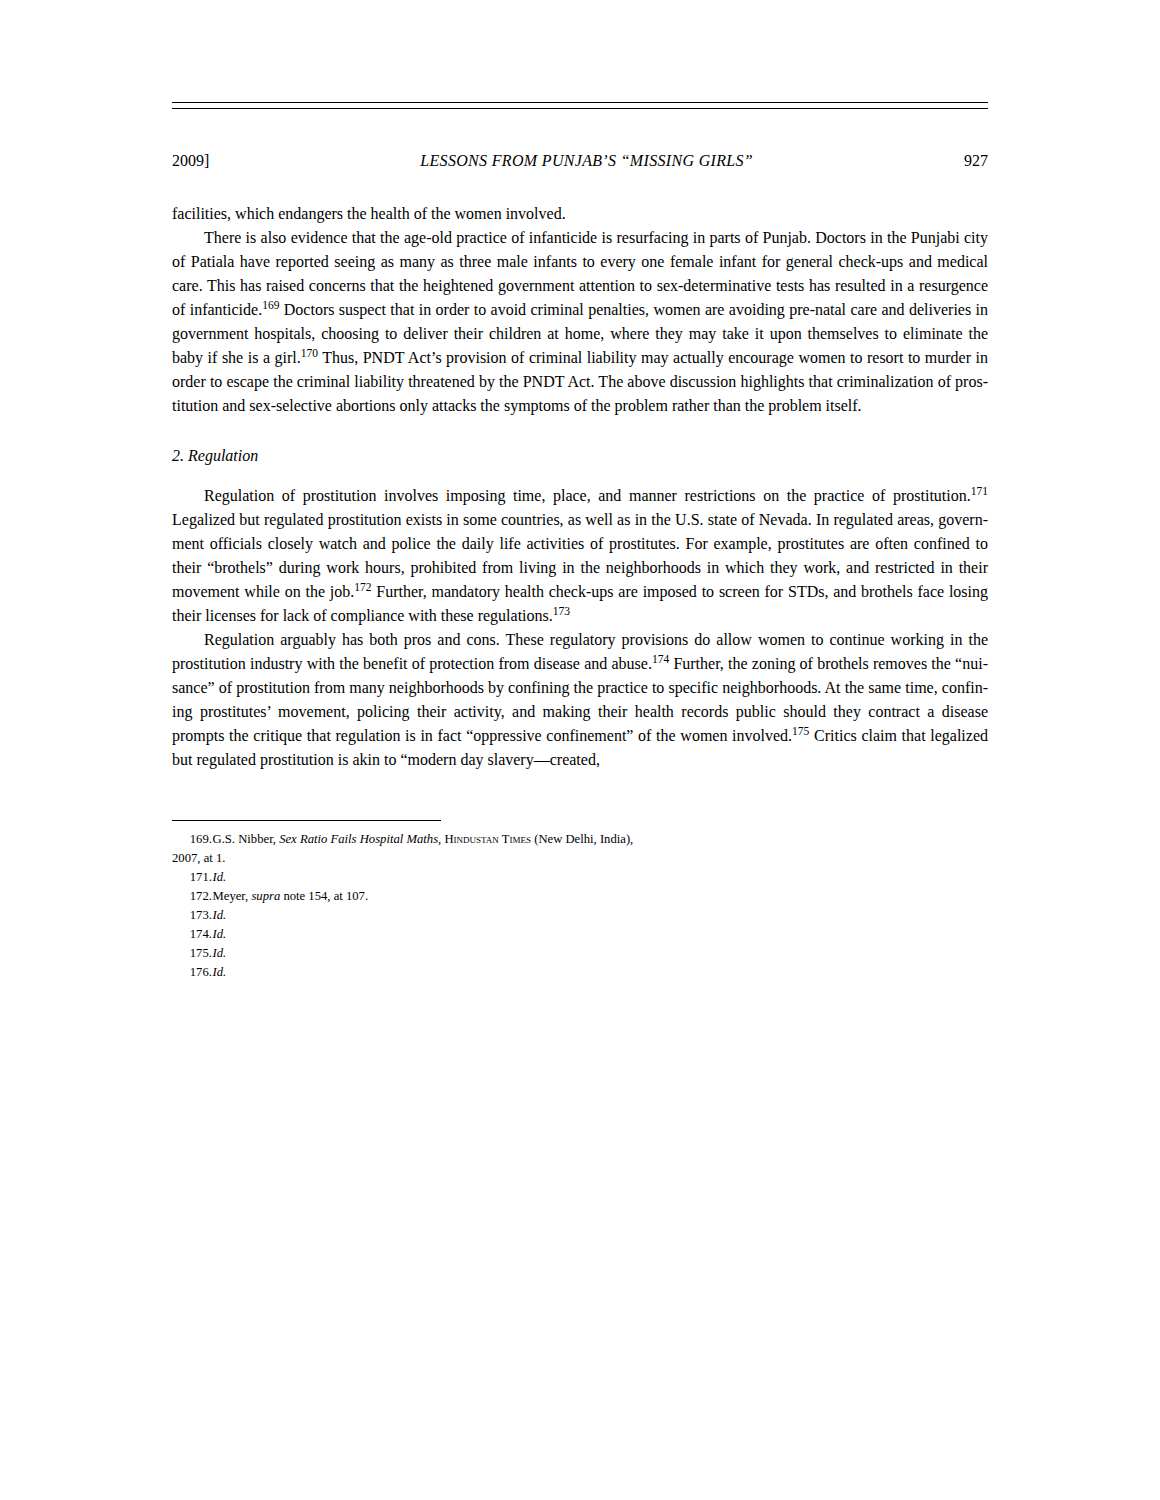2009] Lessons from Punjab’s “Missing Girls” 927
facilities, which endangers the health of the women involved.
There is also evidence that the age-old practice of infanticide is resurfacing in parts of Punjab. Doctors in the Punjabi city of Patiala have reported seeing as many as three male infants to every one female infant for general check-ups and medical care. This has raised concerns that the heightened government attention to sex-determinative tests has resulted in a resurgence of infanticide.169 Doctors suspect that in order to avoid criminal penalties, women are avoiding pre-natal care and deliveries in government hospitals, choosing to deliver their children at home, where they may take it upon themselves to eliminate the baby if she is a girl.170 Thus, PNDT Act’s provision of criminal liability may actually encourage women to resort to murder in order to escape the criminal liability threatened by the PNDT Act. The above discussion highlights that criminalization of prostitution and sex-selective abortions only attacks the symptoms of the problem rather than the problem itself.
2. Regulation
Regulation of prostitution involves imposing time, place, and manner restrictions on the practice of prostitution.171 Legalized but regulated prostitution exists in some countries, as well as in the U.S. state of Nevada. In regulated areas, government officials closely watch and police the daily life activities of prostitutes. For example, prostitutes are often confined to their “brothels” during work hours, prohibited from living in the neighborhoods in which they work, and restricted in their movement while on the job.172 Further, mandatory health check-ups are imposed to screen for STDs, and brothels face losing their licenses for lack of compliance with these regulations.173
Regulation arguably has both pros and cons. These regulatory provisions do allow women to continue working in the prostitution industry with the benefit of protection from disease and abuse.174 Further, the zoning of brothels removes the “nuisance” of prostitution from many neighborhoods by confining the practice to specific neighborhoods. At the same time, confining prostitutes’ movement, policing their activity, and making their health records public should they contract a disease prompts the critique that regulation is in fact “oppressive confinement” of the women involved.175 Critics claim that legalized but regulated prostitution is akin to “modern day slavery—created,
G.S. Nibber, Sex Ratio Fails Hospital Maths, Hindustan Times (New Delhi, India),
2007, at 1.
Id.
Meyer, supra note 154, at 107.
Id.
Id.
Id.
Id.